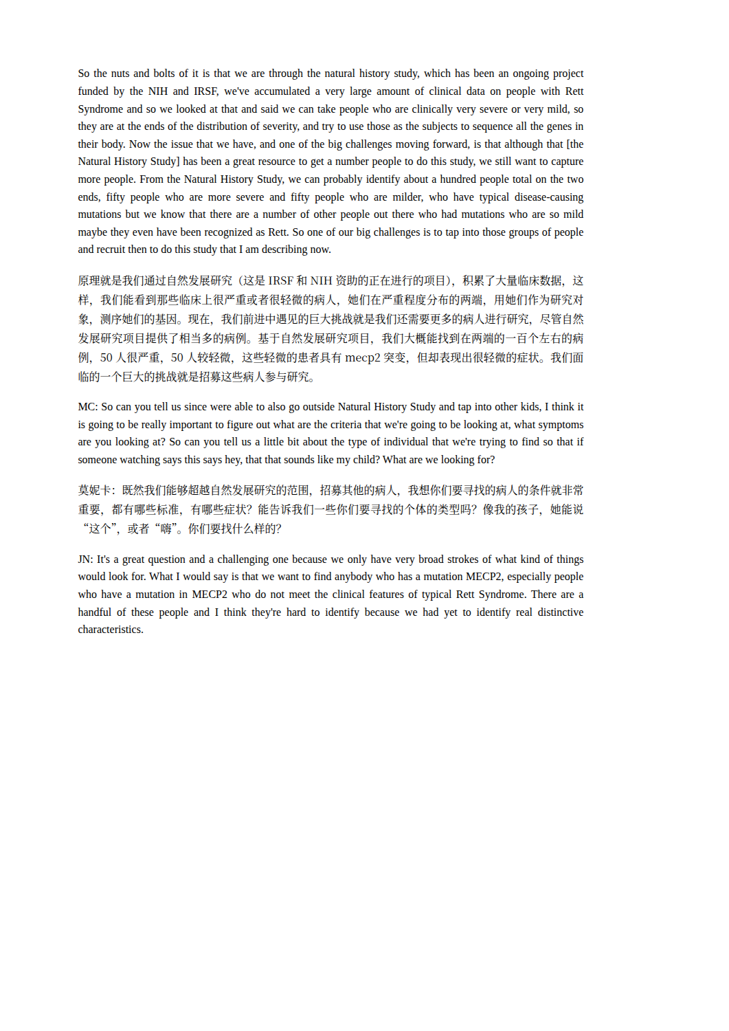So the nuts and bolts of it is that we are through the natural history study, which has been an ongoing project funded by the NIH and IRSF, we've accumulated a very large amount of clinical data on people with Rett Syndrome and so we looked at that and said we can take people who are clinically very severe or very mild, so they are at the ends of the distribution of severity, and try to use those as the subjects to sequence all the genes in their body. Now the issue that we have, and one of the big challenges moving forward, is that although that [the Natural History Study] has been a great resource to get a number people to do this study, we still want to capture more people. From the Natural History Study, we can probably identify about a hundred people total on the two ends, fifty people who are more severe and fifty people who are milder, who have typical disease-causing mutations but we know that there are a number of other people out there who had mutations who are so mild maybe they even have been recognized as Rett. So one of our big challenges is to tap into those groups of people and recruit then to do this study that I am describing now.
原理就是我们通过自然发展研究（这是 IRSF 和 NIH 资助的正在进行的项目），积累了大量临床数据，这样，我们能看到那些临床上很严重或者很轻微的病人，她们在严重程度分布的两端，用她们作为研究对象，测序她们的基因。现在，我们前进中遇见的巨大挑战就是我们还需要更多的病人进行研究，尽管自然发展研究项目提供了相当多的病例。基于自然发展研究项目，我们大概能找到在两端的一百个左右的病例，50 人很严重，50 人较轻微，这些轻微的患者具有 mecp2 突变，但却表现出很轻微的症状。我们面临的一个巨大的挑战就是招募这些病人参与研究。
MC: So can you tell us since were able to also go outside Natural History Study and tap into other kids, I think it is going to be really important to figure out what are the criteria that we're going to be looking at, what symptoms are you looking at? So can you tell us a little bit about the type of individual that we're trying to find so that if someone watching says this says hey, that that sounds like my child? What are we looking for?
莫妮卡：既然我们能够超越自然发展研究的范围，招募其他的病人，我想你们要寻找的病人的条件就非常重要，都有哪些标准，有哪些症状？能告诉我们一些你们要寻找的个体的类型吗？像我的孩子，她能说“这个”，或者“嗨”。你们要找什么样的？
JN: It's a great question and a challenging one because we only have very broad strokes of what kind of things would look for. What I would say is that we want to find anybody who has a mutation MECP2, especially people who have a mutation in MECP2 who do not meet the clinical features of typical Rett Syndrome. There are a handful of these people and I think they're hard to identify because we had yet to identify real distinctive characteristics.